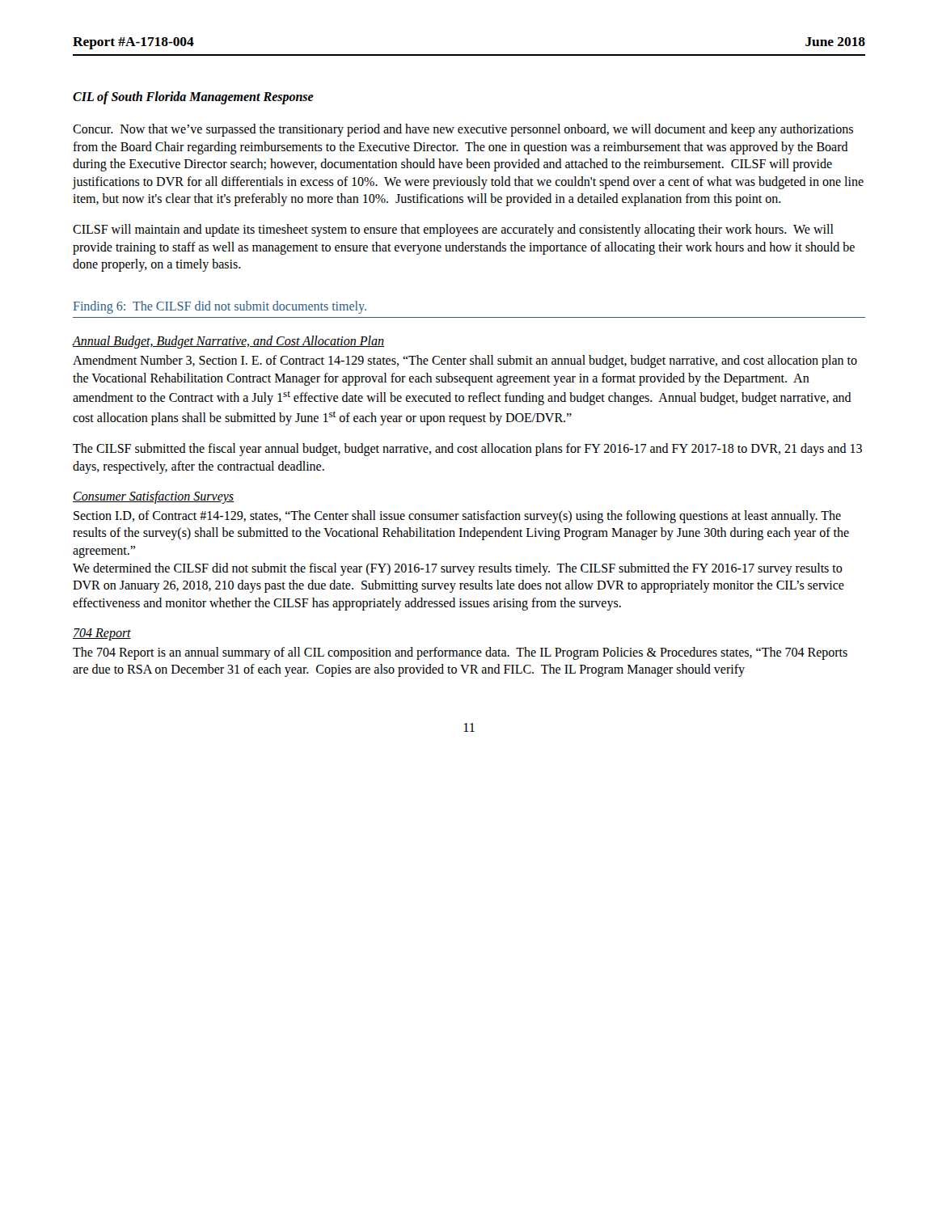Report #A-1718-004 June 2018
CIL of South Florida Management Response
Concur. Now that we’ve surpassed the transitionary period and have new executive personnel onboard, we will document and keep any authorizations from the Board Chair regarding reimbursements to the Executive Director. The one in question was a reimbursement that was approved by the Board during the Executive Director search; however, documentation should have been provided and attached to the reimbursement. CILSF will provide justifications to DVR for all differentials in excess of 10%. We were previously told that we couldn't spend over a cent of what was budgeted in one line item, but now it's clear that it's preferably no more than 10%. Justifications will be provided in a detailed explanation from this point on.
CILSF will maintain and update its timesheet system to ensure that employees are accurately and consistently allocating their work hours. We will provide training to staff as well as management to ensure that everyone understands the importance of allocating their work hours and how it should be done properly, on a timely basis.
Finding 6: The CILSF did not submit documents timely.
Annual Budget, Budget Narrative, and Cost Allocation Plan
Amendment Number 3, Section I. E. of Contract 14-129 states, “The Center shall submit an annual budget, budget narrative, and cost allocation plan to the Vocational Rehabilitation Contract Manager for approval for each subsequent agreement year in a format provided by the Department. An amendment to the Contract with a July 1st effective date will be executed to reflect funding and budget changes. Annual budget, budget narrative, and cost allocation plans shall be submitted by June 1st of each year or upon request by DOE/DVR.”
The CILSF submitted the fiscal year annual budget, budget narrative, and cost allocation plans for FY 2016-17 and FY 2017-18 to DVR, 21 days and 13 days, respectively, after the contractual deadline.
Consumer Satisfaction Surveys
Section I.D, of Contract #14-129, states, “The Center shall issue consumer satisfaction survey(s) using the following questions at least annually. The results of the survey(s) shall be submitted to the Vocational Rehabilitation Independent Living Program Manager by June 30th during each year of the agreement.”
We determined the CILSF did not submit the fiscal year (FY) 2016-17 survey results timely. The CILSF submitted the FY 2016-17 survey results to DVR on January 26, 2018, 210 days past the due date. Submitting survey results late does not allow DVR to appropriately monitor the CIL’s service effectiveness and monitor whether the CILSF has appropriately addressed issues arising from the surveys.
704 Report
The 704 Report is an annual summary of all CIL composition and performance data. The IL Program Policies & Procedures states, “The 704 Reports are due to RSA on December 31 of each year. Copies are also provided to VR and FILC. The IL Program Manager should verify
11